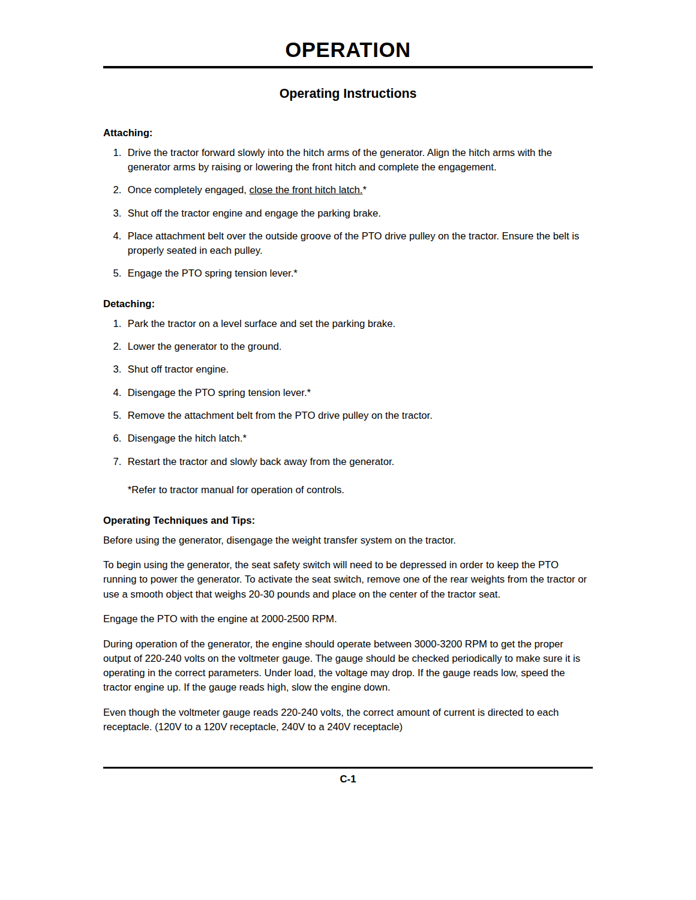OPERATION
Operating Instructions
Attaching:
Drive the tractor forward slowly into the hitch arms of the generator. Align the hitch arms with the generator arms by raising or lowering the front hitch and complete the engagement.
Once completely engaged, close the front hitch latch.*
Shut off the tractor engine and engage the parking brake.
Place attachment belt over the outside groove of the PTO drive pulley on the tractor. Ensure the belt is properly seated in each pulley.
Engage the PTO spring tension lever.*
Detaching:
Park the tractor on a level surface and set the parking brake.
Lower the generator to the ground.
Shut off tractor engine.
Disengage the PTO spring tension lever.*
Remove the attachment belt from the PTO drive pulley on the tractor.
Disengage the hitch latch.*
Restart the tractor and slowly back away from the generator.
*Refer to tractor manual for operation of controls.
Operating Techniques and Tips:
Before using the generator, disengage the weight transfer system on the tractor.
To begin using the generator, the seat safety switch will need to be depressed in order to keep the PTO running to power the generator. To activate the seat switch, remove one of the rear weights from the tractor or use a smooth object that weighs 20-30 pounds and place on the center of the tractor seat.
Engage the PTO with the engine at 2000-2500 RPM.
During operation of the generator, the engine should operate between 3000-3200 RPM to get the proper output of 220-240 volts on the voltmeter gauge. The gauge should be checked periodically to make sure it is operating in the correct parameters. Under load, the voltage may drop. If the gauge reads low, speed the tractor engine up. If the gauge reads high, slow the engine down.
Even though the voltmeter gauge reads 220-240 volts, the correct amount of current is directed to each receptacle. (120V to a 120V receptacle, 240V to a 240V receptacle)
C-1